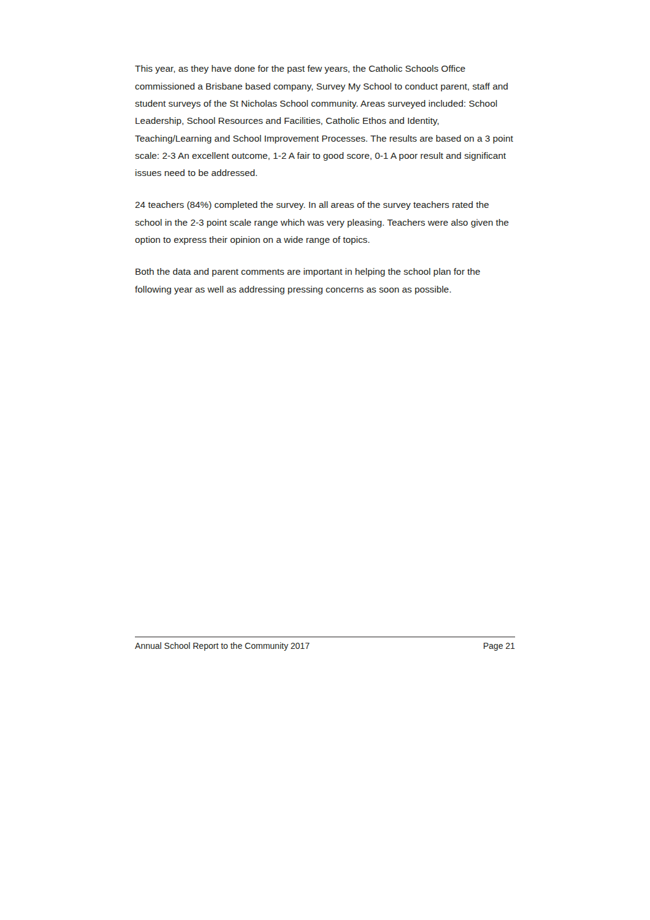This year, as they have done for the past few years, the Catholic Schools Office commissioned a Brisbane based company, Survey My School to conduct parent, staff and student surveys of the St Nicholas School community. Areas surveyed included: School Leadership, School Resources and Facilities, Catholic Ethos and Identity, Teaching/Learning and School Improvement Processes. The results are based on a 3 point scale: 2-3 An excellent outcome, 1-2 A fair to good score, 0-1 A poor result and significant issues need to be addressed.
24 teachers (84%) completed the survey. In all areas of the survey teachers rated the school in the 2-3 point scale range which was very pleasing. Teachers were also given the option to express their opinion on a wide range of topics.
Both the data and parent comments are important in helping the school plan for the following year as well as addressing pressing concerns as soon as possible.
Annual School Report to the Community 2017
Page 21